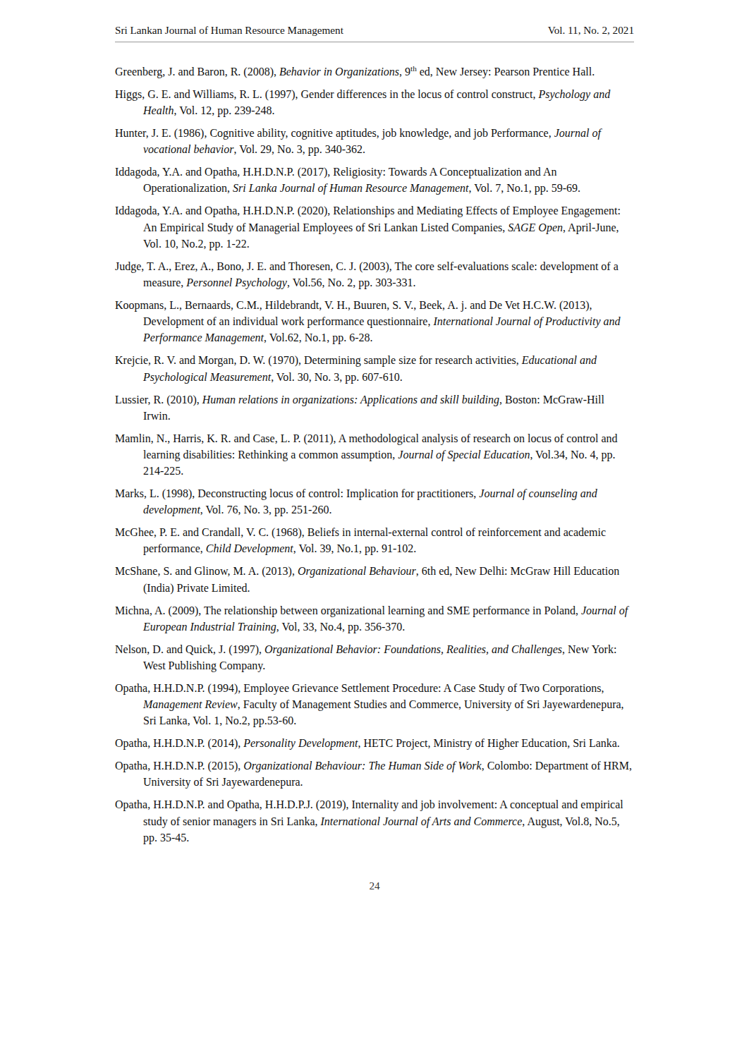Sri Lankan Journal of Human Resource Management Vol. 11, No. 2, 2021
Greenberg, J. and Baron, R. (2008), Behavior in Organizations, 9th ed, New Jersey: Pearson Prentice Hall.
Higgs, G. E. and Williams, R. L. (1997), Gender differences in the locus of control construct, Psychology and Health, Vol. 12, pp. 239-248.
Hunter, J. E. (1986), Cognitive ability, cognitive aptitudes, job knowledge, and job Performance, Journal of vocational behavior, Vol. 29, No. 3, pp. 340-362.
Iddagoda, Y.A. and Opatha, H.H.D.N.P. (2017), Religiosity: Towards A Conceptualization and An Operationalization, Sri Lanka Journal of Human Resource Management, Vol. 7, No.1, pp. 59-69.
Iddagoda, Y.A. and Opatha, H.H.D.N.P. (2020), Relationships and Mediating Effects of Employee Engagement: An Empirical Study of Managerial Employees of Sri Lankan Listed Companies, SAGE Open, April-June, Vol. 10, No.2, pp. 1-22.
Judge, T. A., Erez, A., Bono, J. E. and Thoresen, C. J. (2003), The core self-evaluations scale: development of a measure, Personnel Psychology, Vol.56, No. 2, pp. 303-331.
Koopmans, L., Bernaards, C.M., Hildebrandt, V. H., Buuren, S. V., Beek, A. j. and De Vet H.C.W. (2013), Development of an individual work performance questionnaire, International Journal of Productivity and Performance Management, Vol.62, No.1, pp. 6-28.
Krejcie, R. V. and Morgan, D. W. (1970), Determining sample size for research activities, Educational and Psychological Measurement, Vol. 30, No. 3, pp. 607-610.
Lussier, R. (2010), Human relations in organizations: Applications and skill building, Boston: McGraw-Hill Irwin.
Mamlin, N., Harris, K. R. and Case, L. P. (2011), A methodological analysis of research on locus of control and learning disabilities: Rethinking a common assumption, Journal of Special Education, Vol.34, No. 4, pp. 214-225.
Marks, L. (1998), Deconstructing locus of control: Implication for practitioners, Journal of counseling and development, Vol. 76, No. 3, pp. 251-260.
McGhee, P. E. and Crandall, V. C. (1968), Beliefs in internal-external control of reinforcement and academic performance, Child Development, Vol. 39, No.1, pp. 91-102.
McShane, S. and Glinow, M. A. (2013), Organizational Behaviour, 6th ed, New Delhi: McGraw Hill Education (India) Private Limited.
Michna, A. (2009), The relationship between organizational learning and SME performance in Poland, Journal of European Industrial Training, Vol, 33, No.4, pp. 356-370.
Nelson, D. and Quick, J. (1997), Organizational Behavior: Foundations, Realities, and Challenges, New York: West Publishing Company.
Opatha, H.H.D.N.P. (1994), Employee Grievance Settlement Procedure: A Case Study of Two Corporations, Management Review, Faculty of Management Studies and Commerce, University of Sri Jayewardenepura, Sri Lanka, Vol. 1, No.2, pp.53-60.
Opatha, H.H.D.N.P. (2014), Personality Development, HETC Project, Ministry of Higher Education, Sri Lanka.
Opatha, H.H.D.N.P. (2015), Organizational Behaviour: The Human Side of Work, Colombo: Department of HRM, University of Sri Jayewardenepura.
Opatha, H.H.D.N.P. and Opatha, H.H.D.P.J. (2019), Internality and job involvement: A conceptual and empirical study of senior managers in Sri Lanka, International Journal of Arts and Commerce, August, Vol.8, No.5, pp. 35-45.
24